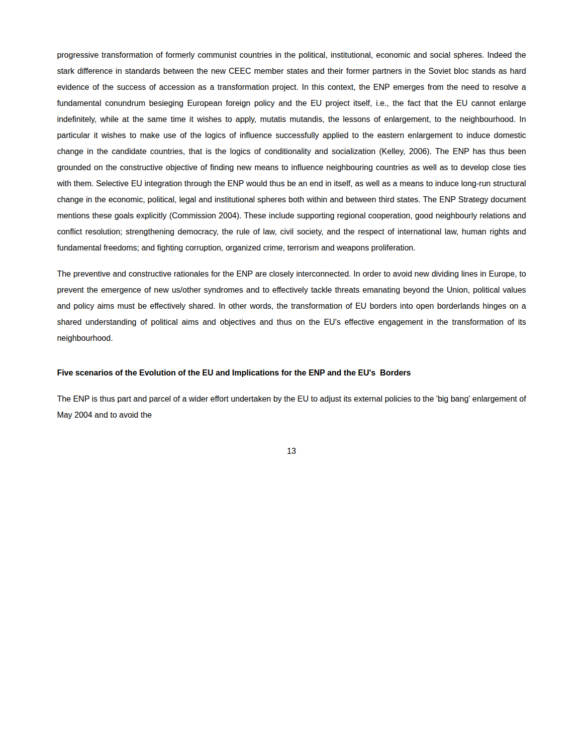progressive transformation of formerly communist countries in the political, institutional, economic and social spheres. Indeed the stark difference in standards between the new CEEC member states and their former partners in the Soviet bloc stands as hard evidence of the success of accession as a transformation project. In this context, the ENP emerges from the need to resolve a fundamental conundrum besieging European foreign policy and the EU project itself, i.e., the fact that the EU cannot enlarge indefinitely, while at the same time it wishes to apply, mutatis mutandis, the lessons of enlargement, to the neighbourhood. In particular it wishes to make use of the logics of influence successfully applied to the eastern enlargement to induce domestic change in the candidate countries, that is the logics of conditionality and socialization (Kelley, 2006). The ENP has thus been grounded on the constructive objective of finding new means to influence neighbouring countries as well as to develop close ties with them. Selective EU integration through the ENP would thus be an end in itself, as well as a means to induce long-run structural change in the economic, political, legal and institutional spheres both within and between third states. The ENP Strategy document mentions these goals explicitly (Commission 2004). These include supporting regional cooperation, good neighbourly relations and conflict resolution; strengthening democracy, the rule of law, civil society, and the respect of international law, human rights and fundamental freedoms; and fighting corruption, organized crime, terrorism and weapons proliferation.
The preventive and constructive rationales for the ENP are closely interconnected. In order to avoid new dividing lines in Europe, to prevent the emergence of new us/other syndromes and to effectively tackle threats emanating beyond the Union, political values and policy aims must be effectively shared. In other words, the transformation of EU borders into open borderlands hinges on a shared understanding of political aims and objectives and thus on the EU's effective engagement in the transformation of its neighbourhood.
Five scenarios of the Evolution of the EU and Implications for the ENP and the EU's Borders
The ENP is thus part and parcel of a wider effort undertaken by the EU to adjust its external policies to the 'big bang' enlargement of May 2004 and to avoid the
13